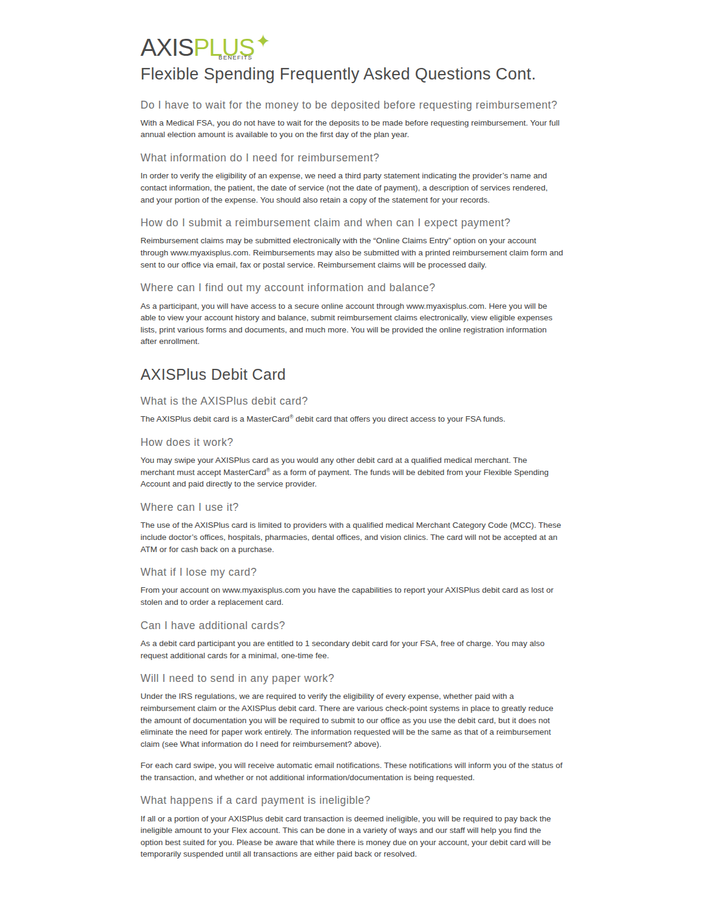AXIS PLUS✦ BENEFITS
Flexible Spending Frequently Asked Questions Cont.
Do I have to wait for the money to be deposited before requesting reimbursement?
With a Medical FSA, you do not have to wait for the deposits to be made before requesting reimbursement. Your full annual election amount is available to you on the first day of the plan year.
What information do I need for reimbursement?
In order to verify the eligibility of an expense, we need a third party statement indicating the provider’s name and contact information, the patient, the date of service (not the date of payment), a description of services rendered, and your portion of the expense. You should also retain a copy of the statement for your records.
How do I submit a reimbursement claim and when can I expect payment?
Reimbursement claims may be submitted electronically with the “Online Claims Entry” option on your account through www.myaxisplus.com. Reimbursements may also be submitted with a printed reimbursement claim form and sent to our office via email, fax or postal service. Reimbursement claims will be processed daily.
Where can I find out my account information and balance?
As a participant, you will have access to a secure online account through www.myaxisplus.com. Here you will be able to view your account history and balance, submit reimbursement claims electronically, view eligible expenses lists, print various forms and documents, and much more. You will be provided the online registration information after enrollment.
AXISPlus Debit Card
What is the AXISPlus debit card?
The AXISPlus debit card is a MasterCard® debit card that offers you direct access to your FSA funds.
How does it work?
You may swipe your AXISPlus card as you would any other debit card at a qualified medical merchant. The merchant must accept MasterCard® as a form of payment. The funds will be debited from your Flexible Spending Account and paid directly to the service provider.
Where can I use it?
The use of the AXISPlus card is limited to providers with a qualified medical Merchant Category Code (MCC). These include doctor’s offices, hospitals, pharmacies, dental offices, and vision clinics. The card will not be accepted at an ATM or for cash back on a purchase.
What if I lose my card?
From your account on www.myaxisplus.com you have the capabilities to report your AXISPlus debit card as lost or stolen and to order a replacement card.
Can I have additional cards?
As a debit card participant you are entitled to 1 secondary debit card for your FSA, free of charge. You may also request additional cards for a minimal, one-time fee.
Will I need to send in any paper work?
Under the IRS regulations, we are required to verify the eligibility of every expense, whether paid with a reimbursement claim or the AXISPlus debit card. There are various check-point systems in place to greatly reduce the amount of documentation you will be required to submit to our office as you use the debit card, but it does not eliminate the need for paper work entirely. The information requested will be the same as that of a reimbursement claim (see What information do I need for reimbursement? above).
For each card swipe, you will receive automatic email notifications. These notifications will inform you of the status of the transaction, and whether or not additional information/documentation is being requested.
What happens if a card payment is ineligible?
If all or a portion of your AXISPlus debit card transaction is deemed ineligible, you will be required to pay back the ineligible amount to your Flex account. This can be done in a variety of ways and our staff will help you find the option best suited for you. Please be aware that while there is money due on your account, your debit card will be temporarily suspended until all transactions are either paid back or resolved.